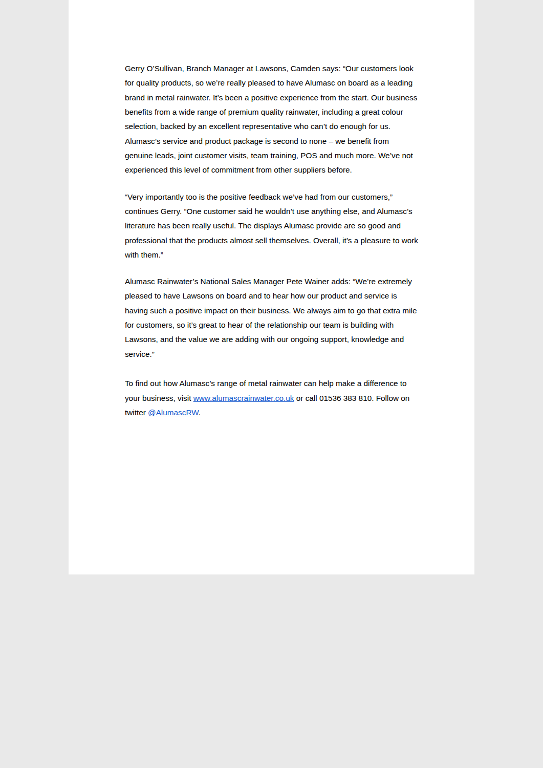Gerry O’Sullivan, Branch Manager at Lawsons, Camden says: “Our customers look for quality products, so we’re really pleased to have Alumasc on board as a leading brand in metal rainwater. It’s been a positive experience from the start. Our business benefits from a wide range of premium quality rainwater, including a great colour selection, backed by an excellent representative who can’t do enough for us. Alumasc’s service and product package is second to none – we benefit from genuine leads, joint customer visits, team training, POS and much more. We’ve not experienced this level of commitment from other suppliers before.
“Very importantly too is the positive feedback we’ve had from our customers,” continues Gerry. “One customer said he wouldn’t use anything else, and Alumasc’s literature has been really useful. The displays Alumasc provide are so good and professional that the products almost sell themselves. Overall, it’s a pleasure to work with them.”
Alumasc Rainwater’s National Sales Manager Pete Wainer adds: “We’re extremely pleased to have Lawsons on board and to hear how our product and service is having such a positive impact on their business. We always aim to go that extra mile for customers, so it’s great to hear of the relationship our team is building with Lawsons, and the value we are adding with our ongoing support, knowledge and service.”
To find out how Alumasc’s range of metal rainwater can help make a difference to your business, visit www.alumascrainwater.co.uk or call 01536 383 810. Follow on twitter @AlumascRW.